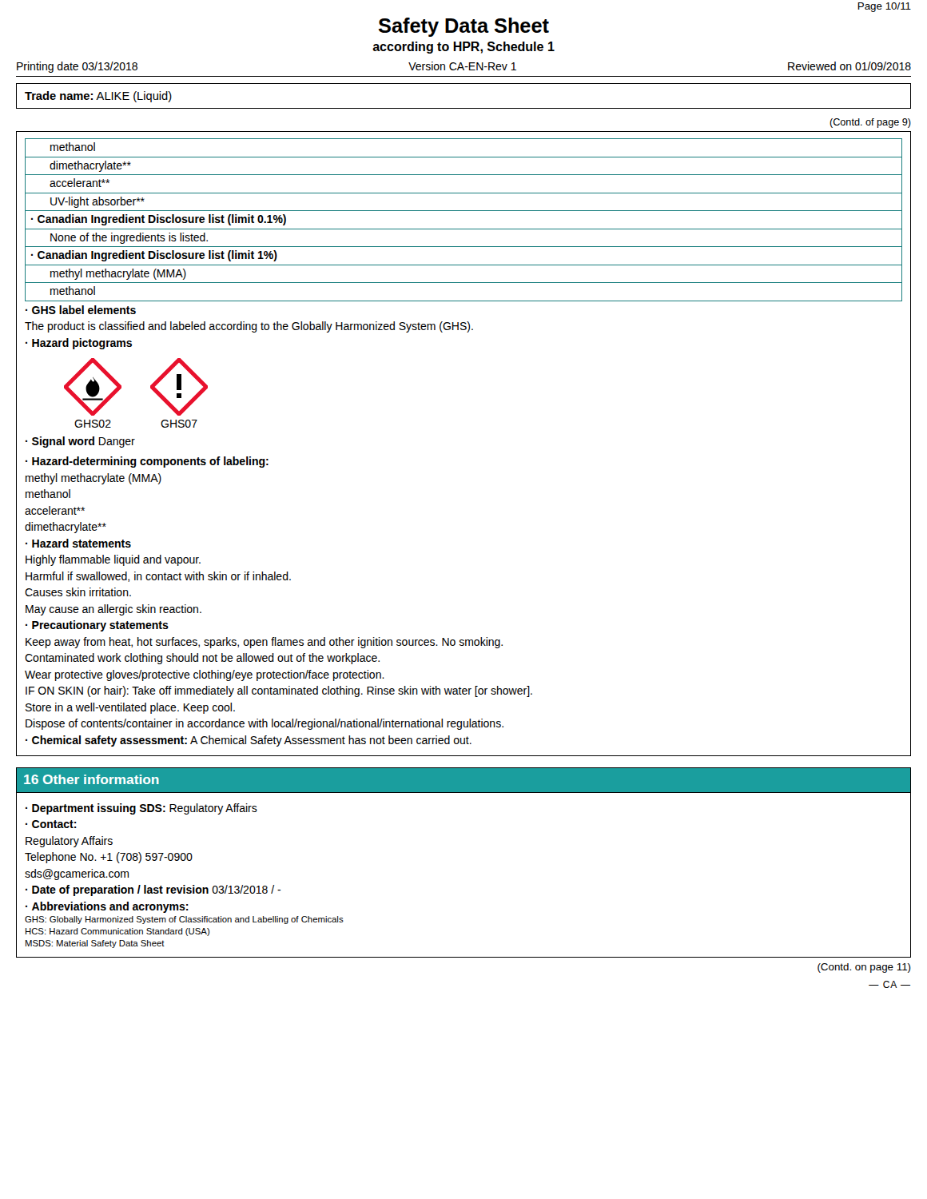Page 10/11
Safety Data Sheet
according to HPR, Schedule 1
Printing date 03/13/2018 Version CA-EN-Rev 1 Reviewed on 01/09/2018
Trade name: ALIKE (Liquid)
(Contd. of page 9)
| methanol |
| dimethacrylate** |
| accelerant** |
| UV-light absorber** |
| · Canadian Ingredient Disclosure list (limit 0.1%) |
| None of the ingredients is listed. |
| · Canadian Ingredient Disclosure list (limit 1%) |
| methyl methacrylate (MMA) |
| methanol |
GHS label elements
The product is classified and labeled according to the Globally Harmonized System (GHS).
Hazard pictograms
GHS02
GHS07
Signal word Danger
Hazard-determining components of labeling:
methyl methacrylate (MMA)
methanol
accelerant**
dimethacrylate**
Hazard statements
Highly flammable liquid and vapour.
Harmful if swallowed, in contact with skin or if inhaled.
Causes skin irritation.
May cause an allergic skin reaction.
Precautionary statements
Keep away from heat, hot surfaces, sparks, open flames and other ignition sources. No smoking.
Contaminated work clothing should not be allowed out of the workplace.
Wear protective gloves/protective clothing/eye protection/face protection.
IF ON SKIN (or hair): Take off immediately all contaminated clothing. Rinse skin with water [or shower].
Store in a well-ventilated place. Keep cool.
Dispose of contents/container in accordance with local/regional/national/international regulations.
Chemical safety assessment: A Chemical Safety Assessment has not been carried out.
16 Other information
Department issuing SDS: Regulatory Affairs
Contact:
Regulatory Affairs
Telephone No. +1 (708) 597-0900
sds@gcamerica.com
Date of preparation / last revision 03/13/2018 / -
Abbreviations and acronyms:
GHS: Globally Harmonized System of Classification and Labelling of Chemicals
HCS: Hazard Communication Standard (USA)
MSDS: Material Safety Data Sheet
(Contd. on page 11)
— CA —